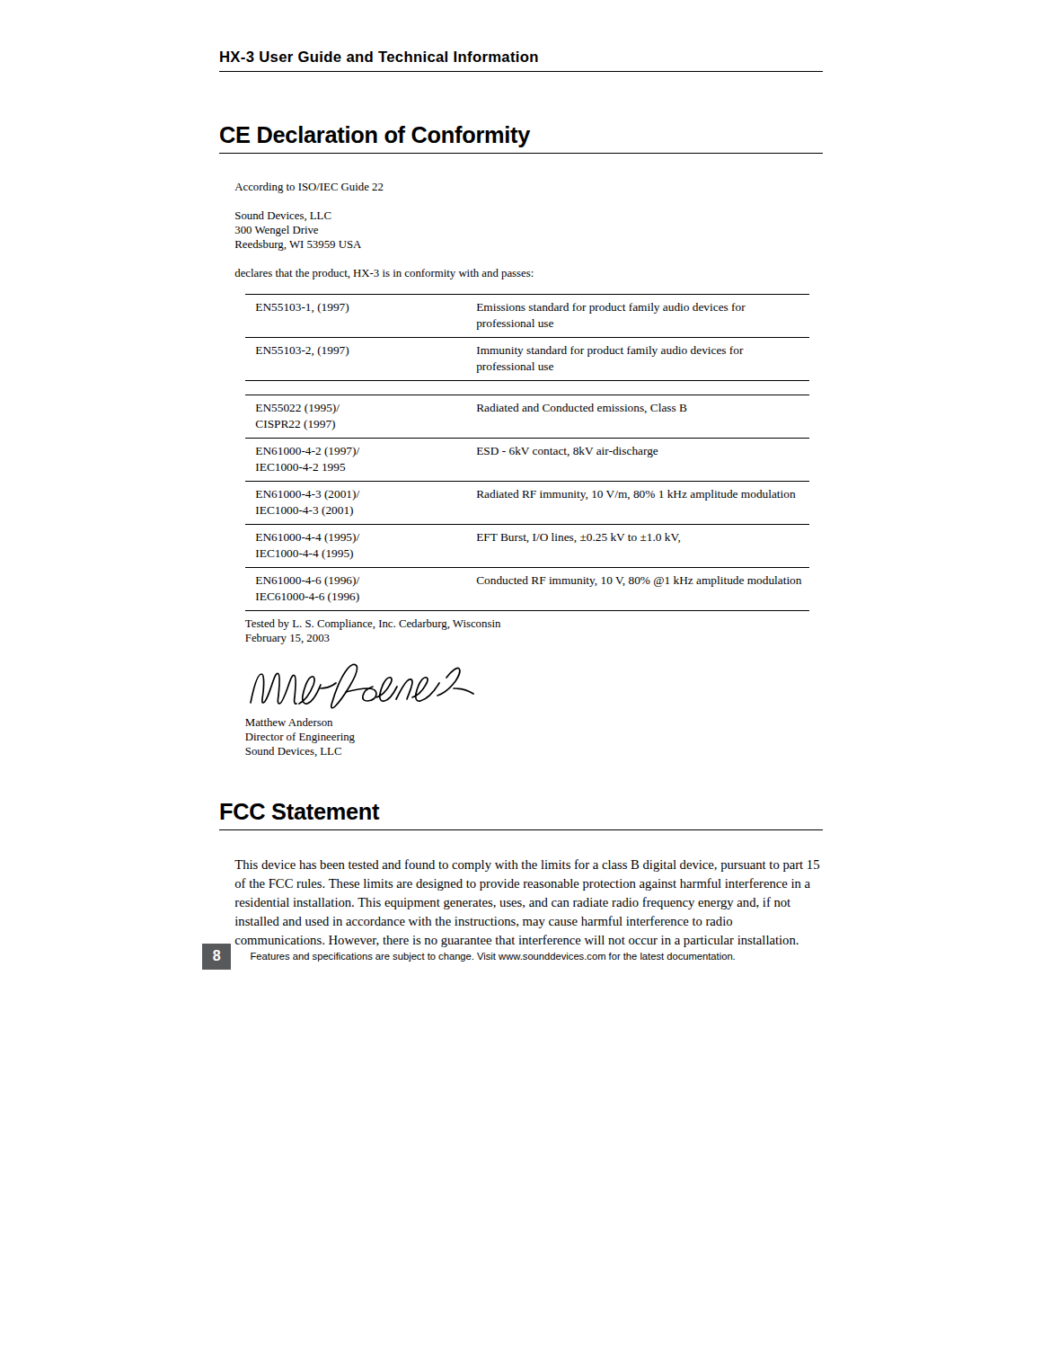HX-3 User Guide and Technical Information
CE Declaration of Conformity
According to ISO/IEC Guide 22
Sound Devices, LLC
300 Wengel Drive
Reedsburg, WI 53959 USA
declares that the product, HX-3 is in conformity with and passes:
| EN55103-1, (1997) | Emissions standard for product family audio devices for professional use |
| EN55103-2, (1997) | Immunity standard for product family audio devices for professional use |
| EN55022 (1995)/ CISPR22 (1997) | Radiated and Conducted emissions, Class B |
| EN61000-4-2 (1997)/ IEC1000-4-2 1995 | ESD - 6kV contact, 8kV air-discharge |
| EN61000-4-3 (2001)/ IEC1000-4-3 (2001) | Radiated RF immunity, 10 V/m, 80% 1 kHz amplitude modulation |
| EN61000-4-4 (1995)/ IEC1000-4-4 (1995) | EFT Burst, I/O lines, ±0.25 kV to ±1.0 kV, |
| EN61000-4-6 (1996)/ IEC61000-4-6 (1996) | Conducted RF immunity, 10 V, 80% @1 kHz amplitude modulation |
Tested by L. S. Compliance, Inc. Cedarburg, Wisconsin
February 15, 2003
Matthew Anderson
Director of Engineering
Sound Devices, LLC
FCC Statement
This device has been tested and found to comply with the limits for a class B digital device, pursuant to part 15 of the FCC rules. These limits are designed to provide reasonable protection against harmful interference in a residential installation. This equipment generates, uses, and can radiate radio frequency energy and, if not installed and used in accordance with the instructions, may cause harmful interference to radio communications. However, there is no guarantee that interference will not occur in a particular installation.
8
Features and specifications are subject to change. Visit www.sounddevices.com for the latest documentation.